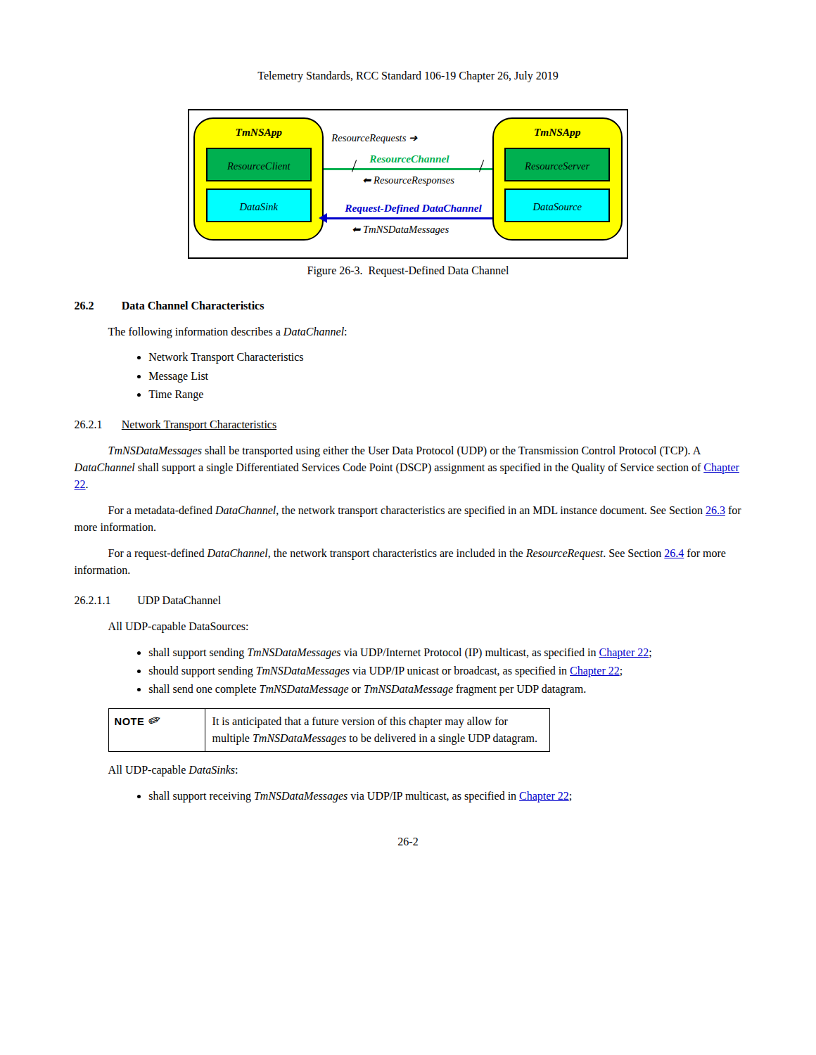Telemetry Standards, RCC Standard 106-19 Chapter 26, July 2019
TmNSApp
ResourceClient
DataSink
TmNSApp
ResourceServer
DataSource
ResourceRequests ➔
ResourceChannel
⬅ ResourceResponses
Request-Defined DataChannel
⬅ TmNSDataMessages
Figure 26-3. Request-Defined Data Channel
26.2 Data Channel Characteristics
The following information describes a DataChannel:
Network Transport Characteristics
Message List
Time Range
26.2.1 Network Transport Characteristics
TmNSDataMessages shall be transported using either the User Data Protocol (UDP) or the Transmission Control Protocol (TCP). A DataChannel shall support a single Differentiated Services Code Point (DSCP) assignment as specified in the Quality of Service section of Chapter 22.
For a metadata-defined DataChannel, the network transport characteristics are specified in an MDL instance document. See Section 26.3 for more information.
For a request-defined DataChannel, the network transport characteristics are included in the ResourceRequest. See Section 26.4 for more information.
26.2.1.1 UDP DataChannel
All UDP-capable DataSources:
shall support sending TmNSDataMessages via UDP/Internet Protocol (IP) multicast, as specified in Chapter 22;
should support sending TmNSDataMessages via UDP/IP unicast or broadcast, as specified in Chapter 22;
shall send one complete TmNSDataMessage or TmNSDataMessage fragment per UDP datagram.
NOTE✏
It is anticipated that a future version of this chapter may allow for multiple TmNSDataMessages to be delivered in a single UDP datagram.
All UDP-capable DataSinks:
shall support receiving TmNSDataMessages via UDP/IP multicast, as specified in Chapter 22;
26-2